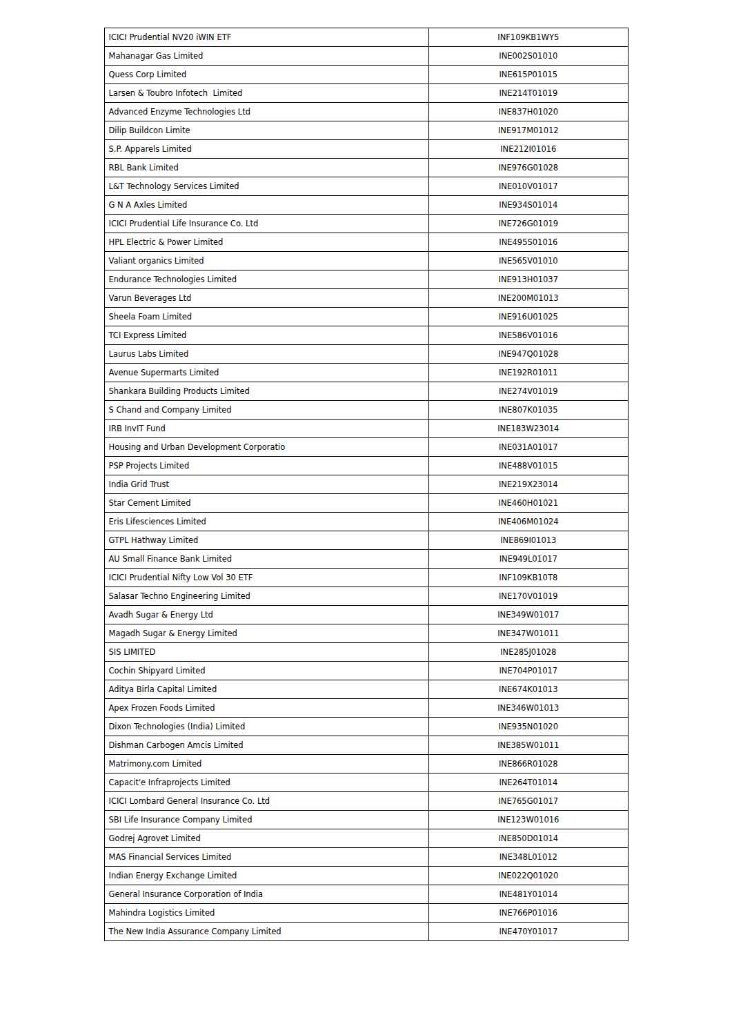| ICICI Prudential NV20 iWIN ETF | INF109KB1WY5 |
| Mahanagar Gas Limited | INE002S01010 |
| Quess Corp Limited | INE615P01015 |
| Larsen & Toubro Infotech Limited | INE214T01019 |
| Advanced Enzyme Technologies Ltd | INE837H01020 |
| Dilip Buildcon Limite | INE917M01012 |
| S.P. Apparels Limited | INE212I01016 |
| RBL Bank Limited | INE976G01028 |
| L&T Technology Services Limited | INE010V01017 |
| G N A Axles Limited | INE934S01014 |
| ICICI Prudential Life Insurance Co. Ltd | INE726G01019 |
| HPL Electric & Power Limited | INE495S01016 |
| Valiant organics Limited | INE565V01010 |
| Endurance Technologies Limited | INE913H01037 |
| Varun Beverages Ltd | INE200M01013 |
| Sheela Foam Limited | INE916U01025 |
| TCI Express Limited | INE586V01016 |
| Laurus Labs Limited | INE947Q01028 |
| Avenue Supermarts Limited | INE192R01011 |
| Shankara Building Products Limited | INE274V01019 |
| S Chand and Company Limited | INE807K01035 |
| IRB InvIT Fund | INE183W23014 |
| Housing and Urban Development Corporatio | INE031A01017 |
| PSP Projects Limited | INE488V01015 |
| India Grid Trust | INE219X23014 |
| Star Cement Limited | INE460H01021 |
| Eris Lifesciences Limited | INE406M01024 |
| GTPL Hathway Limited | INE869I01013 |
| AU Small Finance Bank Limited | INE949L01017 |
| ICICI Prudential Nifty Low Vol 30 ETF | INF109KB10T8 |
| Salasar Techno Engineering Limited | INE170V01019 |
| Avadh Sugar & Energy Ltd | INE349W01017 |
| Magadh Sugar & Energy Limited | INE347W01011 |
| SIS LIMITED | INE285J01028 |
| Cochin Shipyard Limited | INE704P01017 |
| Aditya Birla Capital Limited | INE674K01013 |
| Apex Frozen Foods Limited | INE346W01013 |
| Dixon Technologies (India) Limited | INE935N01020 |
| Dishman Carbogen Amcis Limited | INE385W01011 |
| Matrimony.com Limited | INE866R01028 |
| Capacit'e Infraprojects Limited | INE264T01014 |
| ICICI Lombard General Insurance Co. Ltd | INE765G01017 |
| SBI Life Insurance Company Limited | INE123W01016 |
| Godrej Agrovet Limited | INE850D01014 |
| MAS Financial Services Limited | INE348L01012 |
| Indian Energy Exchange Limited | INE022Q01020 |
| General Insurance Corporation of India | INE481Y01014 |
| Mahindra Logistics Limited | INE766P01016 |
| The New India Assurance Company Limited | INE470Y01017 |